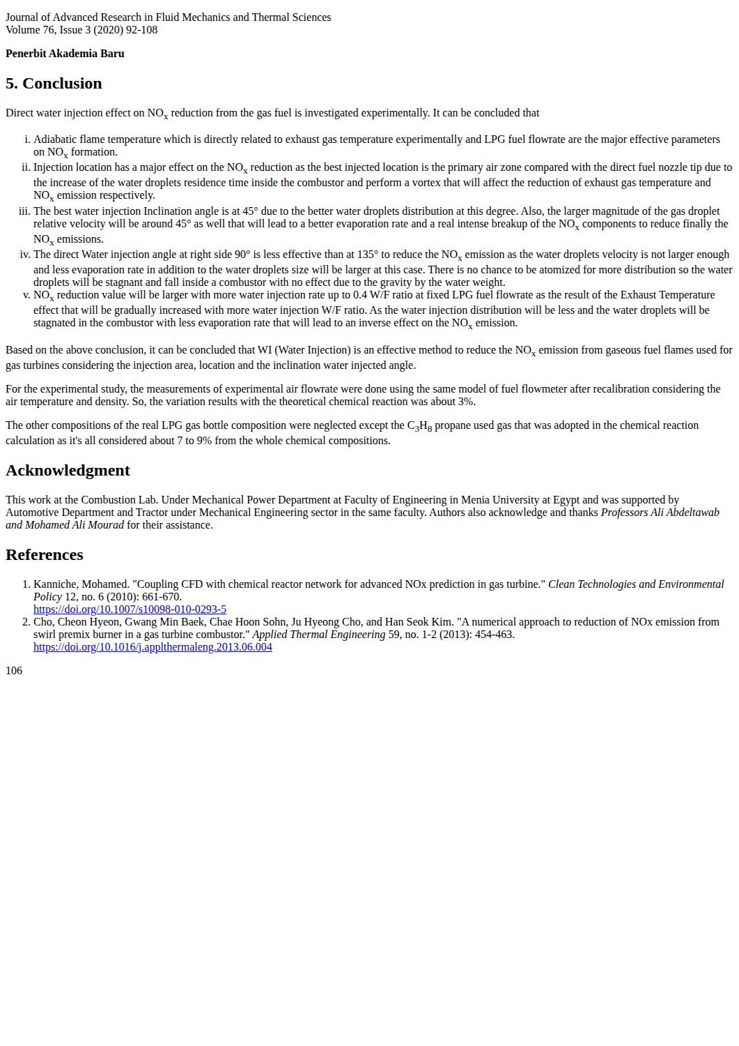Journal of Advanced Research in Fluid Mechanics and Thermal Sciences
Volume 76, Issue 3 (2020) 92-108
Penerbit Akademia Baru
5. Conclusion
Direct water injection effect on NOx reduction from the gas fuel is investigated experimentally. It can be concluded that
Adiabatic flame temperature which is directly related to exhaust gas temperature experimentally and LPG fuel flowrate are the major effective parameters on NOx formation.
Injection location has a major effect on the NOx reduction as the best injected location is the primary air zone compared with the direct fuel nozzle tip due to the increase of the water droplets residence time inside the combustor and perform a vortex that will affect the reduction of exhaust gas temperature and NOx emission respectively.
The best water injection Inclination angle is at 45° due to the better water droplets distribution at this degree. Also, the larger magnitude of the gas droplet relative velocity will be around 45° as well that will lead to a better evaporation rate and a real intense breakup of the NOx components to reduce finally the NOx emissions.
The direct Water injection angle at right side 90° is less effective than at 135° to reduce the NOx emission as the water droplets velocity is not larger enough and less evaporation rate in addition to the water droplets size will be larger at this case. There is no chance to be atomized for more distribution so the water droplets will be stagnant and fall inside a combustor with no effect due to the gravity by the water weight.
NOx reduction value will be larger with more water injection rate up to 0.4 W/F ratio at fixed LPG fuel flowrate as the result of the Exhaust Temperature effect that will be gradually increased with more water injection W/F ratio. As the water injection distribution will be less and the water droplets will be stagnated in the combustor with less evaporation rate that will lead to an inverse effect on the NOx emission.
Based on the above conclusion, it can be concluded that WI (Water Injection) is an effective method to reduce the NOx emission from gaseous fuel flames used for gas turbines considering the injection area, location and the inclination water injected angle.
For the experimental study, the measurements of experimental air flowrate were done using the same model of fuel flowmeter after recalibration considering the air temperature and density. So, the variation results with the theoretical chemical reaction was about 3%.
The other compositions of the real LPG gas bottle composition were neglected except the C3H8 propane used gas that was adopted in the chemical reaction calculation as it's all considered about 7 to 9% from the whole chemical compositions.
Acknowledgment
This work at the Combustion Lab. Under Mechanical Power Department at Faculty of Engineering in Menia University at Egypt and was supported by Automotive Department and Tractor under Mechanical Engineering sector in the same faculty. Authors also acknowledge and thanks Professors Ali Abdeltawab and Mohamed Ali Mourad for their assistance.
References
Kanniche, Mohamed. "Coupling CFD with chemical reactor network for advanced NOx prediction in gas turbine." Clean Technologies and Environmental Policy 12, no. 6 (2010): 661-670.
https://doi.org/10.1007/s10098-010-0293-5
Cho, Cheon Hyeon, Gwang Min Baek, Chae Hoon Sohn, Ju Hyeong Cho, and Han Seok Kim. "A numerical approach to reduction of NOx emission from swirl premix burner in a gas turbine combustor." Applied Thermal Engineering 59, no. 1-2 (2013): 454-463.
https://doi.org/10.1016/j.applthermaleng.2013.06.004
106